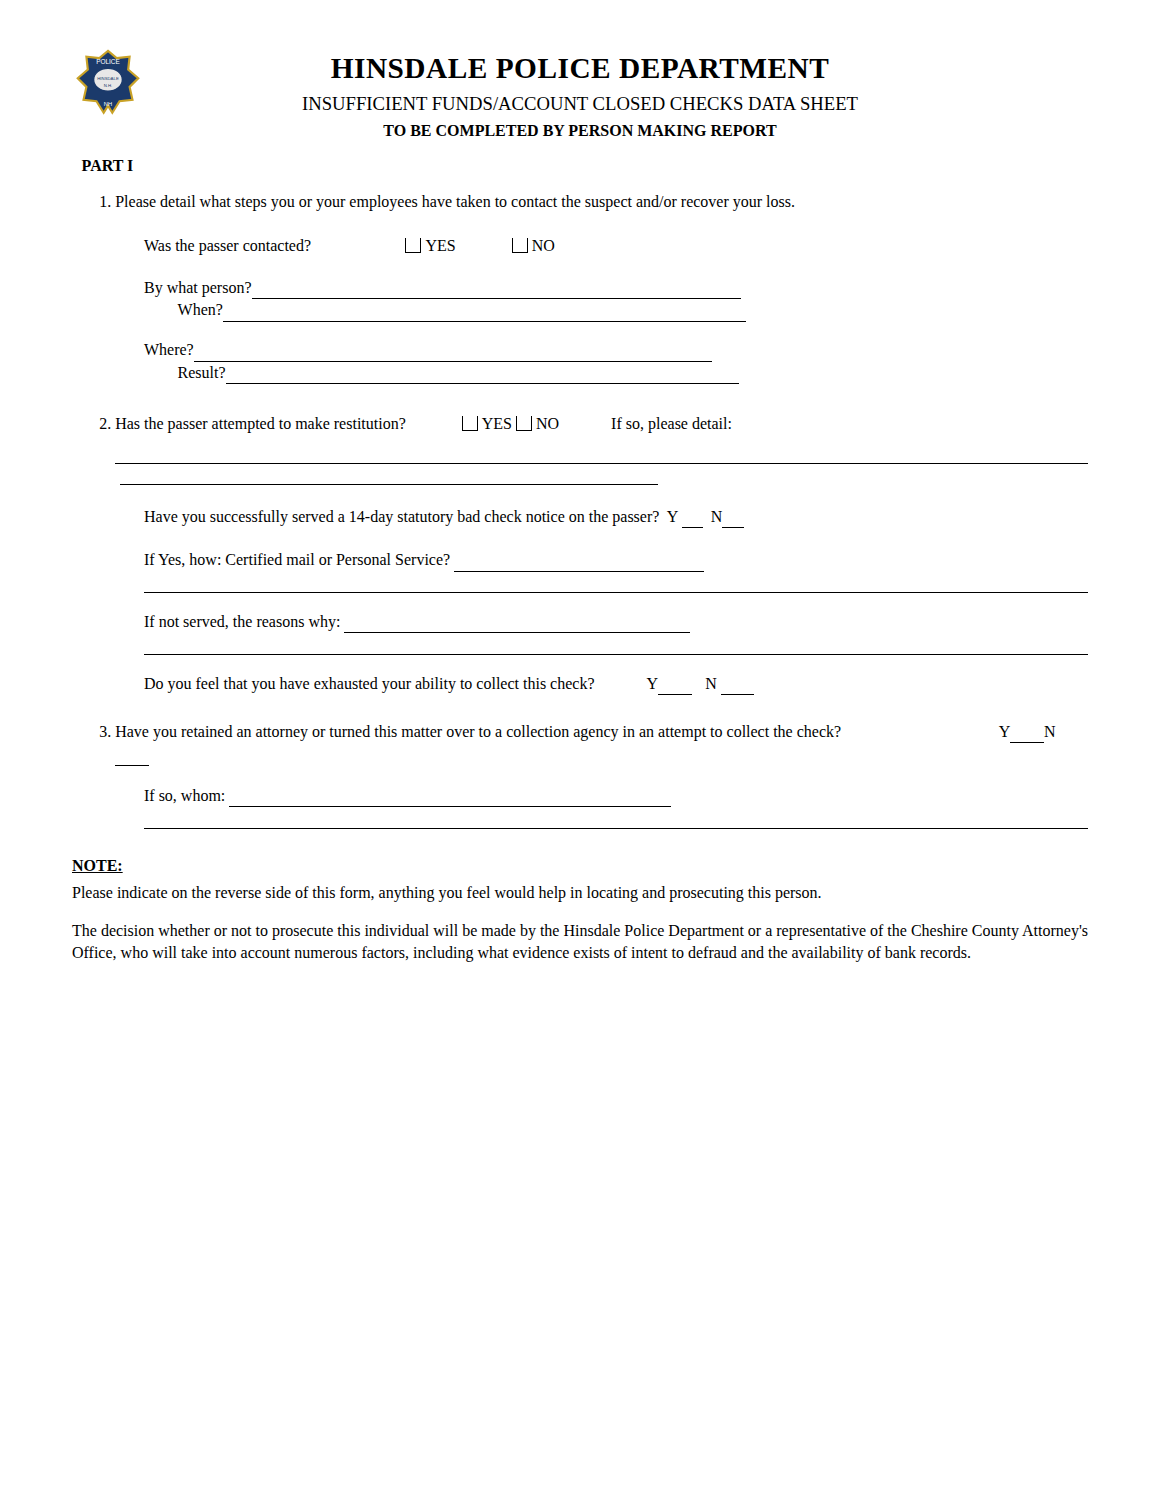POLICE HINSDALE N.H. NH
HINSDALE POLICE DEPARTMENT
INSUFFICIENT FUNDS/ACCOUNT CLOSED CHECKS DATA SHEET
TO BE COMPLETED BY PERSON MAKING REPORT
PART I
Please detail what steps you or your employees have taken to contact the suspect and/or recover your loss.
Was the passer contacted? YES NO
By what person?
When?
Where?
Result?
Has the passer attempted to make restitution? YES NO If so, please detail:
Have you successfully served a 14-day statutory bad check notice on the passer? Y N
If Yes, how: Certified mail or Personal Service?
If not served, the reasons why:
Do you feel that you have exhausted your ability to collect this check? Y N
Have you retained an attorney or turned this matter over to a collection agency in an attempt to collect the check? Y N
If so, whom:
NOTE:
Please indicate on the reverse side of this form, anything you feel would help in locating and prosecuting this person.
The decision whether or not to prosecute this individual will be made by the Hinsdale Police Department or a representative of the Cheshire County Attorney's Office, who will take into account numerous factors, including what evidence exists of intent to defraud and the availability of bank records.